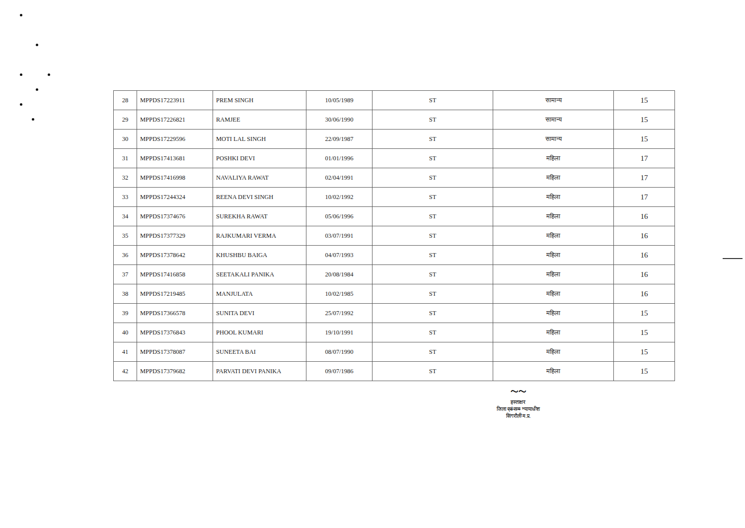| 28 | MPPDS17223911 | PREM SINGH | 10/05/1989 | ST | सामान्य | 15 |
| 29 | MPPDS17226821 | RAMJEE | 30/06/1990 | ST | सामान्य | 15 |
| 30 | MPPDS17229596 | MOTI LAL SINGH | 22/09/1987 | ST | सामान्य | 15 |
| 31 | MPPDS17413681 | POSHKI DEVI | 01/01/1996 | ST | महिला | 17 |
| 32 | MPPDS17416998 | NAVALIYA RAWAT | 02/04/1991 | ST | महिला | 17 |
| 33 | MPPDS17244324 | REENA DEVI SINGH | 10/02/1992 | ST | महिला | 17 |
| 34 | MPPDS17374676 | SUREKHA RAWAT | 05/06/1996 | ST | महिला | 16 |
| 35 | MPPDS17377329 | RAJKUMARI VERMA | 03/07/1991 | ST | महिला | 16 |
| 36 | MPPDS17378642 | KHUSHBU BAIGA | 04/07/1993 | ST | महिला | 16 |
| 37 | MPPDS17416858 | SEETAKALI PANIKA | 20/08/1984 | ST | महिला | 16 |
| 38 | MPPDS17219485 | MANJULATA | 10/02/1985 | ST | महिला | 16 |
| 39 | MPPDS17366578 | SUNITA DEVI | 25/07/1992 | ST | महिला | 15 |
| 40 | MPPDS17376843 | PHOOL KUMARI | 19/10/1991 | ST | महिला | 15 |
| 41 | MPPDS17378087 | SUNEETA BAI | 08/07/1990 | ST | महिला | 15 |
| 42 | MPPDS17379682 | PARVATI DEVI PANIKA | 09/07/1986 | ST | महिला | 15 |
∼∼ हस्ताक्षर जिला एवं सत्र न्यायाधीश सिंगरौली म.प्र.